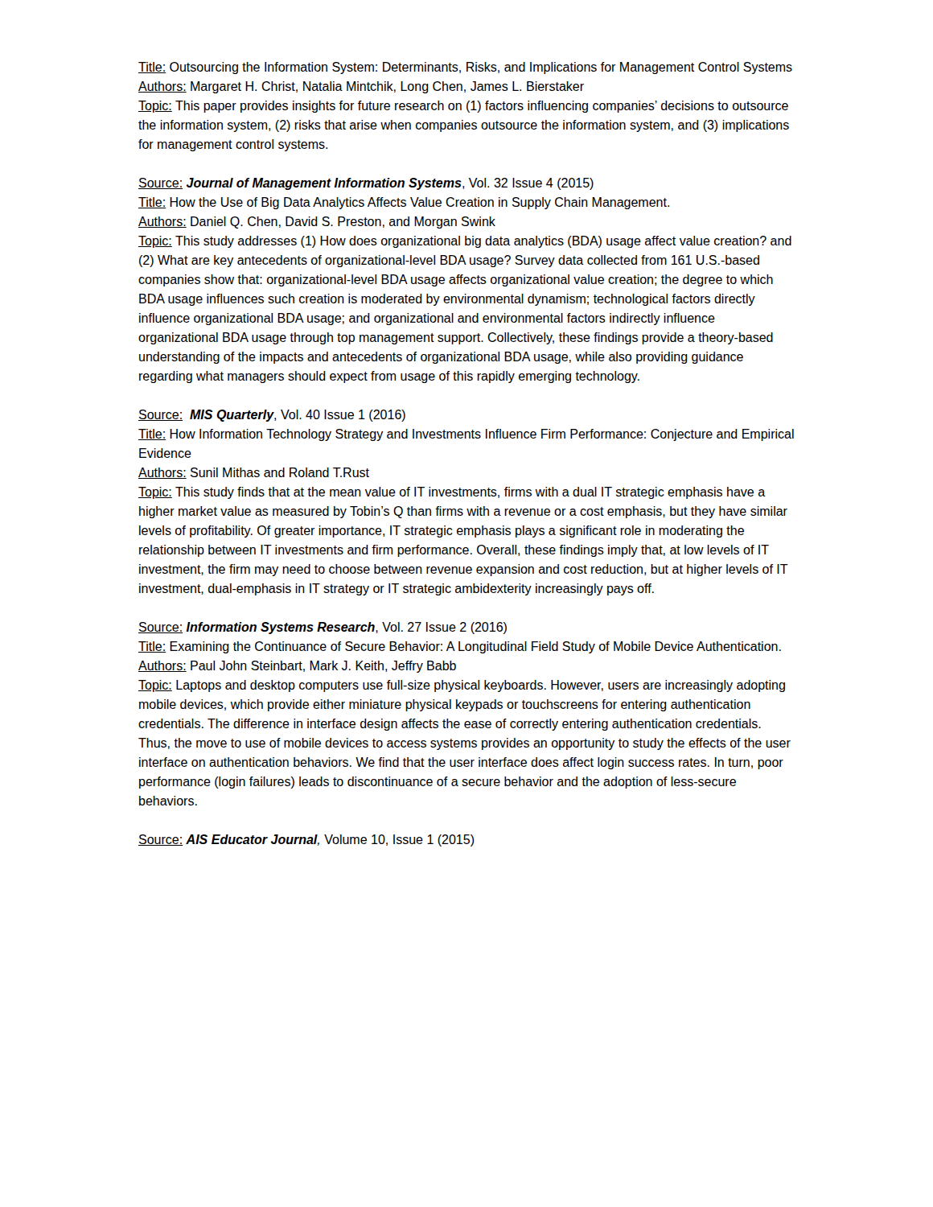Title: Outsourcing the Information System: Determinants, Risks, and Implications for Management Control Systems
Authors: Margaret H. Christ, Natalia Mintchik, Long Chen, James L. Bierstaker
Topic: This paper provides insights for future research on (1) factors influencing companies’ decisions to outsource the information system, (2) risks that arise when companies outsource the information system, and (3) implications for management control systems.
Source: Journal of Management Information Systems, Vol. 32 Issue 4 (2015)
Title: How the Use of Big Data Analytics Affects Value Creation in Supply Chain Management.
Authors: Daniel Q. Chen, David S. Preston, and Morgan Swink
Topic: This study addresses (1) How does organizational big data analytics (BDA) usage affect value creation? and (2) What are key antecedents of organizational-level BDA usage? Survey data collected from 161 U.S.-based companies show that: organizational-level BDA usage affects organizational value creation; the degree to which BDA usage influences such creation is moderated by environmental dynamism; technological factors directly influence organizational BDA usage; and organizational and environmental factors indirectly influence organizational BDA usage through top management support. Collectively, these findings provide a theory-based understanding of the impacts and antecedents of organizational BDA usage, while also providing guidance regarding what managers should expect from usage of this rapidly emerging technology.
Source: MIS Quarterly, Vol. 40 Issue 1 (2016)
Title: How Information Technology Strategy and Investments Influence Firm Performance: Conjecture and Empirical Evidence
Authors: Sunil Mithas and Roland T.Rust
Topic: This study finds that at the mean value of IT investments, firms with a dual IT strategic emphasis have a higher market value as measured by Tobin’s Q than firms with a revenue or a cost emphasis, but they have similar levels of profitability. Of greater importance, IT strategic emphasis plays a significant role in moderating the relationship between IT investments and firm performance. Overall, these findings imply that, at low levels of IT investment, the firm may need to choose between revenue expansion and cost reduction, but at higher levels of IT investment, dual-emphasis in IT strategy or IT strategic ambidexterity increasingly pays off.
Source: Information Systems Research, Vol. 27 Issue 2 (2016)
Title: Examining the Continuance of Secure Behavior: A Longitudinal Field Study of Mobile Device Authentication.
Authors: Paul John Steinbart, Mark J. Keith, Jeffry Babb
Topic: Laptops and desktop computers use full-size physical keyboards. However, users are increasingly adopting mobile devices, which provide either miniature physical keypads or touchscreens for entering authentication credentials. The difference in interface design affects the ease of correctly entering authentication credentials. Thus, the move to use of mobile devices to access systems provides an opportunity to study the effects of the user interface on authentication behaviors. We find that the user interface does affect login success rates. In turn, poor performance (login failures) leads to discontinuance of a secure behavior and the adoption of less-secure behaviors.
Source: AIS Educator Journal, Volume 10, Issue 1 (2015)